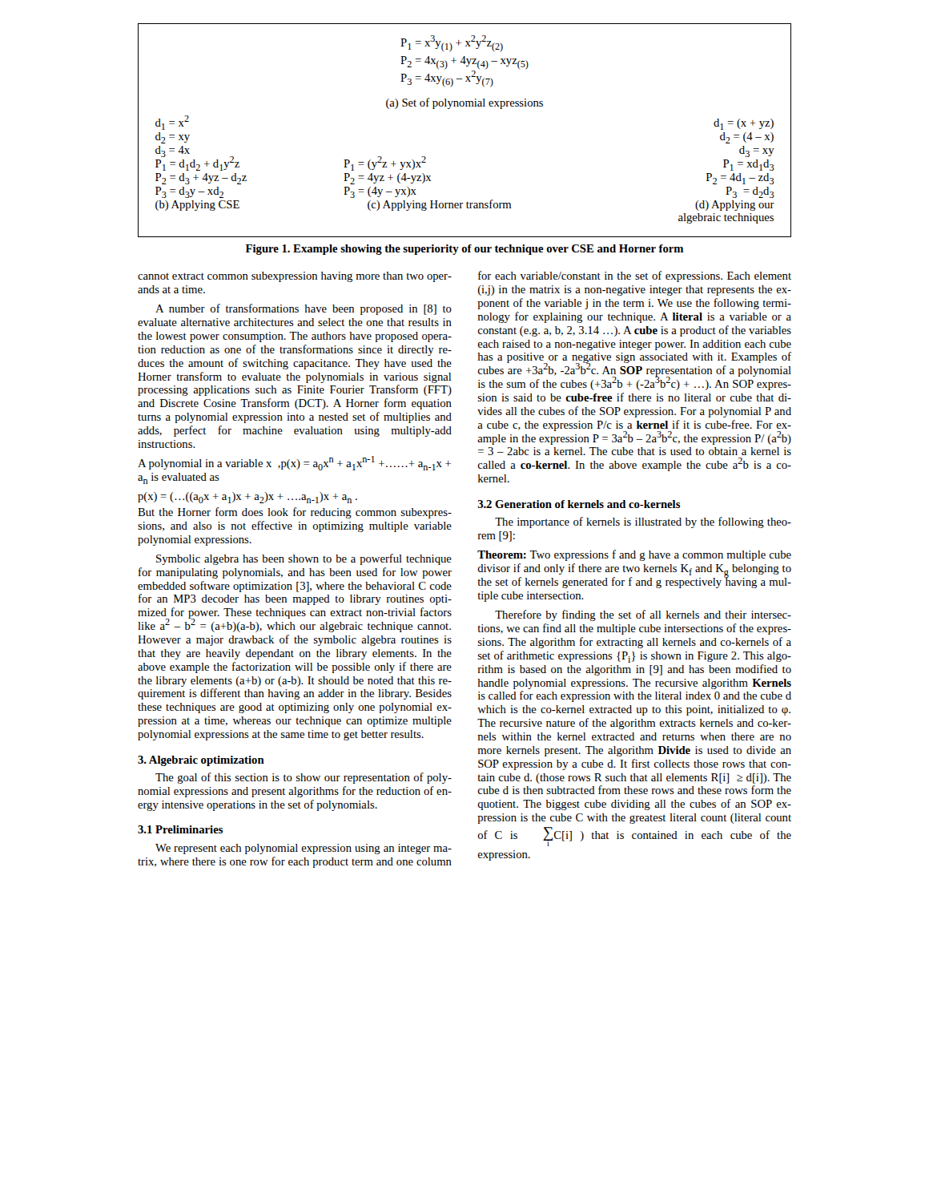P1 = x3y(1) + x2y2z(2)
P2 = 4x(3) + 4yz(4) – xyz(5)
P3 = 4xy(6) – x2y(7)
(a) Set of polynomial expressions
| d 1 = x 2 d 2 = xy d 3 = 4x P 1 = d 1 d 2 + d 1 y 2 z P 2 = d 3 + 4yz – d 2 z P 3 = d 3 y – xd 2 | P 1 = (y 2 z + yx)x 2 P 2 = 4yz + (4-yz)x P 3 = (4y – yx)x | d 1 = (x + yz) d 2 = (4 – x) d 3 = xy P 1 = xd 1 d 3 P 2 = 4d 1 – zd 3 P 3 = d 2 d 3 |
| (b) Applying CSE | (c) Applying Horner transform | (d) Applying our algebraic techniques |
Figure 1. Example showing the superiority of our technique over CSE and Horner form
cannot extract common subexpression having more than two operands at a time.
A number of transformations have been proposed in [8] to evaluate alternative architectures and select the one that results in the lowest power consumption. The authors have proposed operation reduction as one of the transformations since it directly reduces the amount of switching capacitance. They have used the Horner transform to evaluate the polynomials in various signal processing applications such as Finite Fourier Transform (FFT) and Discrete Cosine Transform (DCT). A Horner form equation turns a polynomial expression into a nested set of multiplies and adds, perfect for machine evaluation using multiply-add instructions.
A polynomial in a variable x ,p(x) = a0xn + a1xn-1 +……+ an-1x + an is evaluated as
p(x) = (…((a0x + a1)x + a2)x + ….an-1)x + an .
But the Horner form does look for reducing common subexpressions, and also is not effective in optimizing multiple variable polynomial expressions.
Symbolic algebra has been shown to be a powerful technique for manipulating polynomials, and has been used for low power embedded software optimization [3], where the behavioral C code for an MP3 decoder has been mapped to library routines optimized for power. These techniques can extract non-trivial factors like a2 – b2 = (a+b)(a-b), which our algebraic technique cannot. However a major drawback of the symbolic algebra routines is that they are heavily dependant on the library elements. In the above example the factorization will be possible only if there are the library elements (a+b) or (a-b). It should be noted that this requirement is different than having an adder in the library. Besides these techniques are good at optimizing only one polynomial expression at a time, whereas our technique can optimize multiple polynomial expressions at the same time to get better results.
3. Algebraic optimization
The goal of this section is to show our representation of polynomial expressions and present algorithms for the reduction of energy intensive operations in the set of polynomials.
3.1 Preliminaries
We represent each polynomial expression using an integer matrix, where there is one row for each product term and one column for each variable/constant in the set of expressions. Each element (i,j) in the matrix is a non-negative integer that represents the exponent of the variable j in the term i. We use the following terminology for explaining our technique. A literal is a variable or a constant (e.g. a, b, 2, 3.14 …). A cube is a product of the variables each raised to a non-negative integer power. In addition each cube has a positive or a negative sign associated with it. Examples of cubes are +3a2b, -2a3b2c. An SOP representation of a polynomial is the sum of the cubes (+3a2b + (-2a3b2c) + …). An SOP expression is said to be cube-free if there is no literal or cube that divides all the cubes of the SOP expression. For a polynomial P and a cube c, the expression P/c is a kernel if it is cube-free. For example in the expression P = 3a2b – 2a3b2c, the expression P/ (a2b) = 3 – 2abc is a kernel. The cube that is used to obtain a kernel is called a co-kernel. In the above example the cube a2b is a co-kernel.
3.2 Generation of kernels and co-kernels
The importance of kernels is illustrated by the following theorem [9]:
Theorem: Two expressions f and g have a common multiple cube divisor if and only if there are two kernels Kf and Kg belonging to the set of kernels generated for f and g respectively having a multiple cube intersection.
Therefore by finding the set of all kernels and their intersections, we can find all the multiple cube intersections of the expressions. The algorithm for extracting all kernels and co-kernels of a set of arithmetic expressions {Pi} is shown in Figure 2. This algorithm is based on the algorithm in [9] and has been modified to handle polynomial expressions. The recursive algorithm Kernels is called for each expression with the literal index 0 and the cube d which is the co-kernel extracted up to this point, initialized to φ. The recursive nature of the algorithm extracts kernels and co-kernels within the kernel extracted and returns when there are no more kernels present. The algorithm Divide is used to divide an SOP expression by a cube d. It first collects those rows that contain cube d. (those rows R such that all elements R[i] ≥ d[i]). The cube d is then subtracted from these rows and these rows form the quotient. The biggest cube dividing all the cubes of an SOP expression is the cube C with the greatest literal count (literal count of C is ∑i C[i] ) that is contained in each cube of the expression.